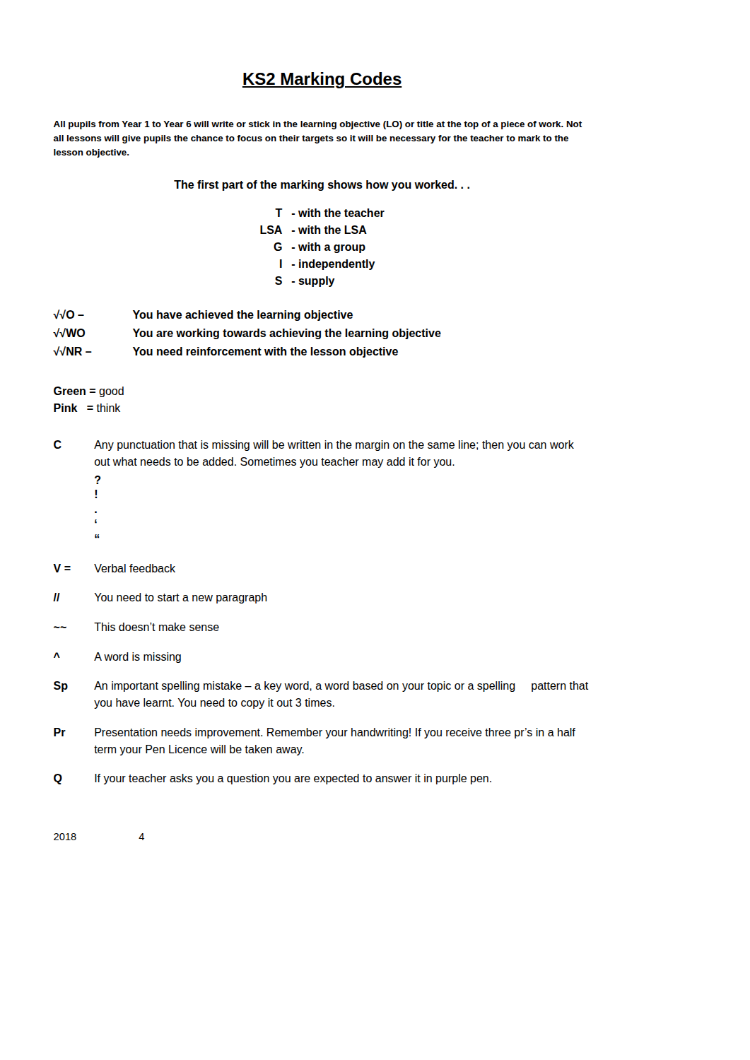KS2 Marking Codes
All pupils from Year 1 to Year 6 will write or stick in the learning objective (LO) or title at the top of a piece of work. Not all lessons will give pupils the chance to focus on their targets so it will be necessary for the teacher to mark to the lesson objective.
The first part of the marking shows how you worked. . .
| T | - with the teacher |
| LSA | - with the LSA |
| G | - with a group |
| I | - independently |
| S | - supply |
√√O –You have achieved the learning objective
√√WO You are working towards achieving the learning objective
√√NR –You need reinforcement with the lesson objective
Green = good
Pink = think
C
Any punctuation that is missing will be written in the margin on the same line; then you can work out what needs to be added. Sometimes you teacher may add it for you.
?
!
.
‘
“
V =
Verbal feedback
//
You need to start a new paragraph
~~
This doesn’t make sense
^
A word is missing
Sp
An important spelling mistake – a key word, a word based on your topic or a spelling pattern that you have learnt. You need to copy it out 3 times.
Pr
Presentation needs improvement. Remember your handwriting! If you receive three pr’s in a half term your Pen Licence will be taken away.
Q
If your teacher asks you a question you are expected to answer it in purple pen.
20184